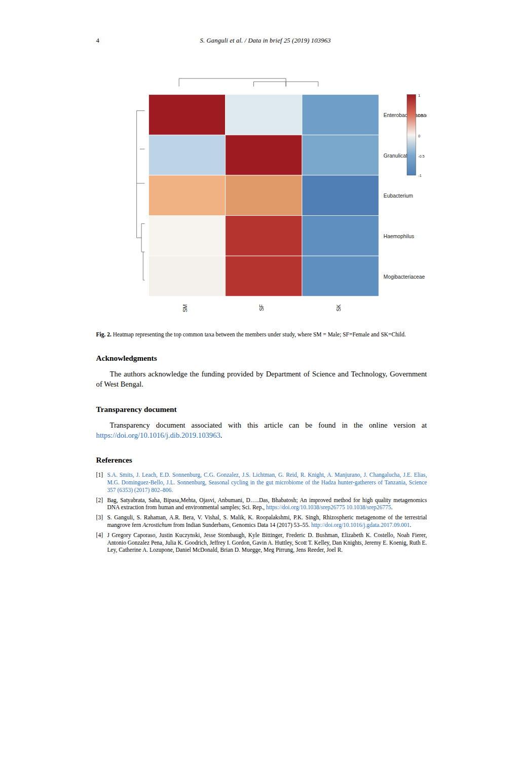4
S. Ganguli et al. / Data in brief 25 (2019) 103963
Enterobacteriaceae Granulicatella Eubacterium Haemophilus Mogibacteriaceae SM SF SK 1 0.5 0 -0.5 -1
Fig. 2. Heatmap representing the top common taxa between the members under study, where SM = Male; SF=Female and SK=Child.
Acknowledgments
The authors acknowledge the funding provided by Department of Science and Technology, Government of West Bengal.
Transparency document
Transparency document associated with this article can be found in the online version at https://doi.org/10.1016/j.dib.2019.103963.
References
[1] S.A. Smits, J. Leach, E.D. Sonnenburg, C.G. Gonzalez, J.S. Lichtman, G. Reid, R. Knight, A. Manjurano, J. Changalucha, J.E. Elias, M.G. Dominguez-Bello, J.L. Sonnenburg, Seasonal cycling in the gut microbiome of the Hadza hunter-gatherers of Tanzania, Science 357 (6353) (2017) 802–806.
[2] Bag, Satyabrata, Saha, Bipasa,Mehta, Ojasvi, Anbumani, D…..Das, Bhabatosh; An improved method for high quality metagenomics DNA extraction from human and environmental samples; Sci. Rep., https://doi.org/10.1038/srep26775 10.1038/srep26775.
[3] S. Ganguli, S. Rahaman, A.R. Bera, V. Vishal, S. Malik, K. Roopalakshmi, P.K. Singh, Rhizospheric metagenome of the terrestrial mangrove fern Acrostichum from Indian Sunderbans, Genomics Data 14 (2017) 53–55. http://doi.org/10.1016/j.gdata.2017.09.001.
[4] J Gregory Caporaso, Justin Kuczynski, Jesse Stombaugh, Kyle Bittinger, Frederic D. Bushman, Elizabeth K. Costello, Noah Fierer, Antonio Gonzalez Pena, Julia K. Goodrich, Jeffrey I. Gordon, Gavin A. Huttley, Scott T. Kelley, Dan Knights, Jeremy E. Koenig, Ruth E. Ley, Catherine A. Lozupone, Daniel McDonald, Brian D. Muegge, Meg Pirrung, Jens Reeder, Joel R.